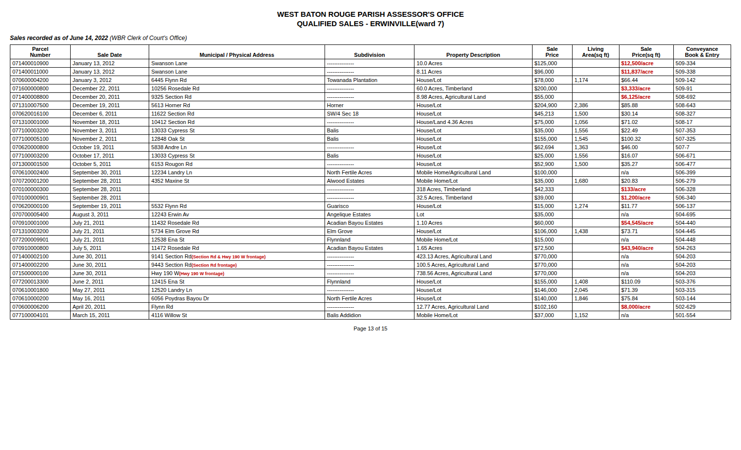WEST BATON ROUGE PARISH ASSESSOR'S OFFICE
QUALIFIED SALES - ERWINVILLE(ward 7)
Sales recorded as of June 14, 2022 (WBR Clerk of Court's Office)
| Parcel Number | Sale Date | Municipal / Physical Address | Subdivision | Property Description | Sale Price | Living Area(sq ft) | Sale Price(sq ft) | Conveyance Book & Entry |
| --- | --- | --- | --- | --- | --- | --- | --- | --- |
| 071400010900 | January 13, 2012 | Swanson Lane | --------------- | 10.0 Acres | $125,000 | | $12,500/acre | 509-334 |
| 071400011000 | January 13, 2012 | Swanson Lane | --------------- | 8.11 Acres | $96,000 | | $11,837/acre | 509-338 |
| 070600004200 | January 3, 2012 | 6445 Flynn Rd | Towanada Plantation | House/Lot | $78,000 | 1,174 | $66.44 | 509-142 |
| 071600000800 | December 22, 2011 | 10256 Rosedale Rd | --------------- | 60.0 Acres, Timberland | $200,000 | | $3,333/acre | 509-91 |
| 071400008800 | December 20, 2011 | 9325 Section Rd | --------------- | 8.98 Acres, Agricultural Land | $55,000 | | $6,125/acre | 508-692 |
| 071310007500 | December 19, 2011 | 5613 Horner Rd | Horner | House/Lot | $204,900 | 2,386 | $85.88 | 508-643 |
| 070620016100 | December 6, 2011 | 11622 Section Rd | SW/4 Sec 18 | House/Lot | $45,213 | 1,500 | $30.14 | 508-327 |
| 071310001000 | November 18, 2011 | 10412 Section Rd | --------------- | House/Land 4.36 Acres | $75,000 | 1,056 | $71.02 | 508-17 |
| 077100003200 | November 3, 2011 | 13033 Cypress St | Balis | House/Lot | $35,000 | 1,556 | $22.49 | 507-353 |
| 077100005100 | November 2, 2011 | 12848 Oak St | Balis | House/Lot | $155,000 | 1,545 | $100.32 | 507-325 |
| 070620000800 | October 19, 2011 | 5838 Andre Ln | --------------- | House/Lot | $62,694 | 1,363 | $46.00 | 507-7 |
| 077100003200 | October 17, 2011 | 13033 Cypress St | Balis | House/Lot | $25,000 | 1,556 | $16.07 | 506-671 |
| 071300001500 | October 5, 2011 | 6153 Rougon Rd | --------------- | House/Lot | $52,900 | 1,500 | $35.27 | 506-477 |
| 070610002400 | September 30, 2011 | 12234 Landry Ln | North Fertile Acres | Mobile Home/Agricultural Land | $100,000 | | n/a | 506-399 |
| 070720001200 | September 28, 2011 | 4352 Maxine St | Alwood Estates | Mobile Home/Lot | $35,000 | 1,680 | $20.83 | 506-279 |
| 070100000300 | September 28, 2011 | | --------------- | 318 Acres, Timberland | $42,333 | | $133/acre | 506-328 |
| 070100000901 | September 28, 2011 | | --------------- | 32.5 Acres, Timberland | $39,000 | | $1,200/acre | 506-340 |
| 070620000100 | September 19, 2011 | 5532 Flynn Rd | Guarisco | House/Lot | $15,000 | 1,274 | $11.77 | 506-137 |
| 070700005400 | August 3, 2011 | 12243 Erwin Av | Angelique Estates | Lot | $35,000 | | n/a | 504-695 |
| 070910001000 | July 21, 2011 | 11432 Rosedale Rd | Acadian Bayou Estates | 1.10 Acres | $60,000 | | $54,545/acre | 504-440 |
| 071310003200 | July 21, 2011 | 5734 Elm Grove Rd | Elm Grove | House/Lot | $106,000 | 1,438 | $73.71 | 504-445 |
| 077200009901 | July 21, 2011 | 12538 Ena St | Flynnland | Mobile Home/Lot | $15,000 | | n/a | 504-448 |
| 070910000800 | July 5, 2011 | 11472 Rosedale Rd | Acadian Bayou Estates | 1.65 Acres | $72,500 | | $43,940/acre | 504-263 |
| 071400002100 | June 30, 2011 | 9141 Section Rd (Section Rd & Hwy 190 W frontage) | --------------- | 423.13 Acres, Agricultural Land | $770,000 | | n/a | 504-203 |
| 071400002200 | June 30, 2011 | 9443 Section Rd (Section Rd frontage) | --------------- | 100.5 Acres, Agricultural Land | $770,000 | | n/a | 504-203 |
| 071500000100 | June 30, 2011 | Hwy 190 W (Hwy 190 W frontage) | --------------- | 738.56 Acres, Agricultural Land | $770,000 | | n/a | 504-203 |
| 077200013300 | June 2, 2011 | 12415 Ena St | Flynnland | House/Lot | $155,000 | 1,408 | $110.09 | 503-376 |
| 070610001800 | May 27, 2011 | 12520 Landry Ln | --------------- | House/Lot | $146,000 | 2,045 | $71.39 | 503-315 |
| 070610000200 | May 16, 2011 | 6056 Poydras Bayou Dr | North Fertile Acres | House/Lot | $140,000 | 1,846 | $75.84 | 503-144 |
| 070600006200 | April 20, 2011 | Flynn Rd | --------------- | 12.77 Acres, Agricultural Land | $102,160 | | $8,000/acre | 502-629 |
| 077100004101 | March 15, 2011 | 4116 Willow St | Balis Addidion | Mobile Home/Lot | $37,000 | 1,152 | n/a | 501-554 |
Page 13 of 15